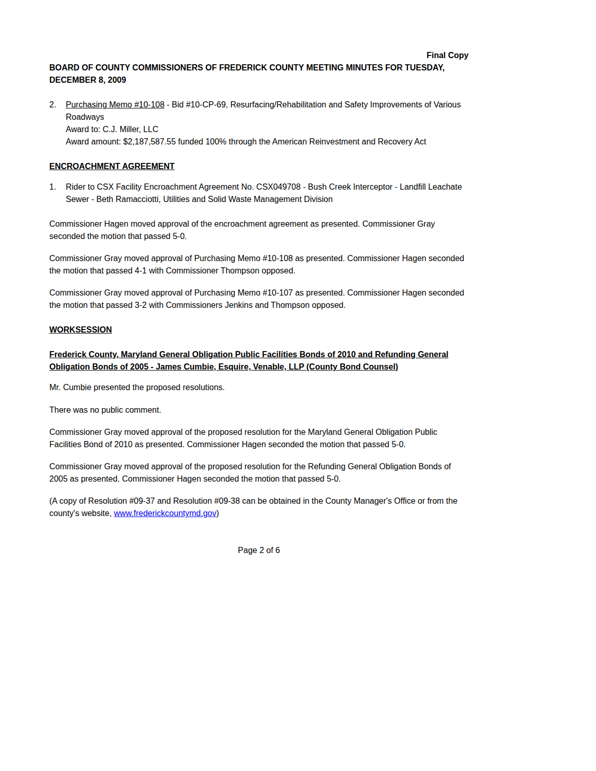Final Copy
BOARD OF COUNTY COMMISSIONERS OF FREDERICK COUNTY MEETING MINUTES FOR TUESDAY, DECEMBER 8, 2009
2.
Purchasing Memo #10-108 - Bid #10-CP-69, Resurfacing/Rehabilitation and Safety Improvements of Various Roadways
Award to: C.J. Miller, LLC
Award amount: $2,187,587.55 funded 100% through the American Reinvestment and Recovery Act
ENCROACHMENT AGREEMENT
1.
Rider to CSX Facility Encroachment Agreement No. CSX049708 - Bush Creek Interceptor - Landfill Leachate Sewer - Beth Ramacciotti, Utilities and Solid Waste Management Division
Commissioner Hagen moved approval of the encroachment agreement as presented. Commissioner Gray seconded the motion that passed 5-0.
Commissioner Gray moved approval of Purchasing Memo #10-108 as presented. Commissioner Hagen seconded the motion that passed 4-1 with Commissioner Thompson opposed.
Commissioner Gray moved approval of Purchasing Memo #10-107 as presented. Commissioner Hagen seconded the motion that passed 3-2 with Commissioners Jenkins and Thompson opposed.
WORKSESSION
Frederick County, Maryland General Obligation Public Facilities Bonds of 2010 and Refunding General Obligation Bonds of 2005 - James Cumbie, Esquire, Venable, LLP (County Bond Counsel)
Mr. Cumbie presented the proposed resolutions.
There was no public comment.
Commissioner Gray moved approval of the proposed resolution for the Maryland General Obligation Public Facilities Bond of 2010 as presented. Commissioner Hagen seconded the motion that passed 5-0.
Commissioner Gray moved approval of the proposed resolution for the Refunding General Obligation Bonds of 2005 as presented. Commissioner Hagen seconded the motion that passed 5-0.
(A copy of Resolution #09-37 and Resolution #09-38 can be obtained in the County Manager's Office or from the county's website, www.frederickcountymd.gov)
Page 2 of 6